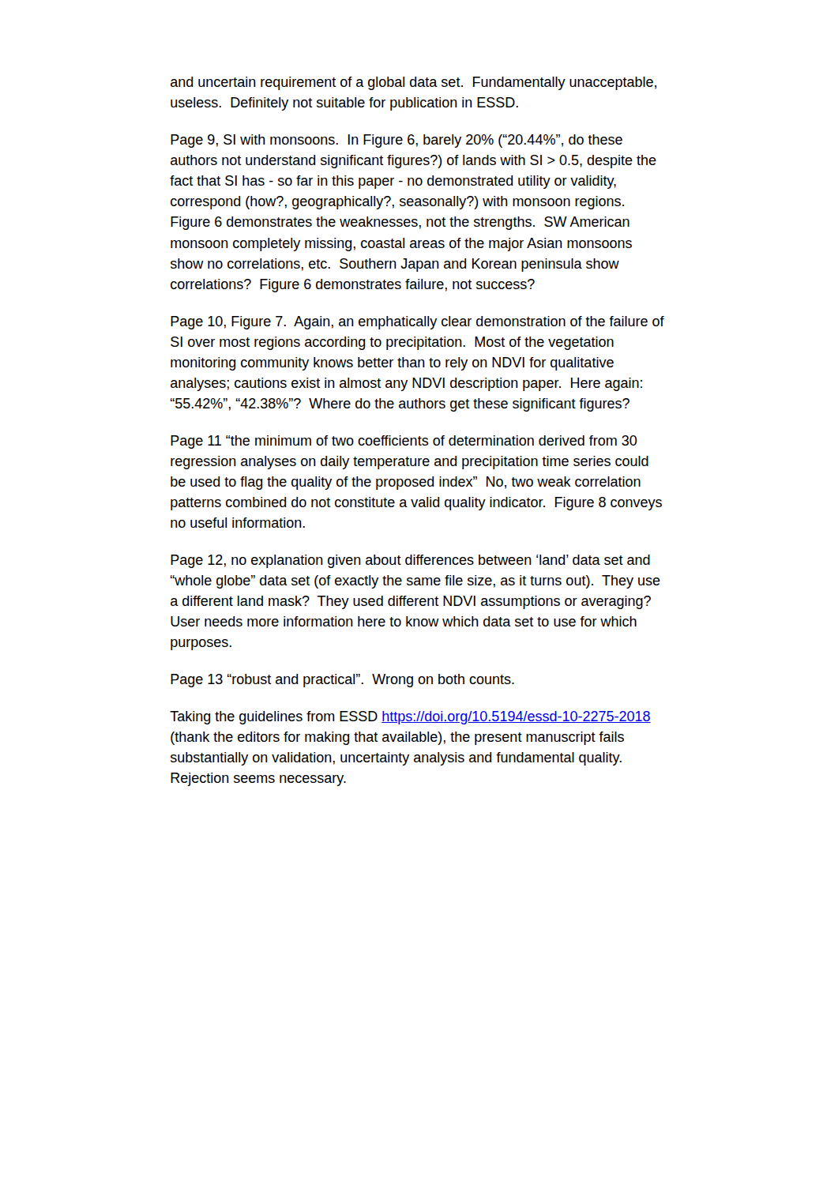and uncertain requirement of a global data set. Fundamentally unacceptable, useless. Definitely not suitable for publication in ESSD.
Page 9, SI with monsoons. In Figure 6, barely 20% (“20.44%”, do these authors not understand significant figures?) of lands with SI > 0.5, despite the fact that SI has - so far in this paper - no demonstrated utility or validity, correspond (how?, geographically?, seasonally?) with monsoon regions. Figure 6 demonstrates the weaknesses, not the strengths. SW American monsoon completely missing, coastal areas of the major Asian monsoons show no correlations, etc. Southern Japan and Korean peninsula show correlations? Figure 6 demonstrates failure, not success?
Page 10, Figure 7. Again, an emphatically clear demonstration of the failure of SI over most regions according to precipitation. Most of the vegetation monitoring community knows better than to rely on NDVI for qualitative analyses; cautions exist in almost any NDVI description paper. Here again: “55.42%”, “42.38%”? Where do the authors get these significant figures?
Page 11 “the minimum of two coefficients of determination derived from 30 regression analyses on daily temperature and precipitation time series could be used to flag the quality of the proposed index” No, two weak correlation patterns combined do not constitute a valid quality indicator. Figure 8 conveys no useful information.
Page 12, no explanation given about differences between ‘land’ data set and “whole globe” data set (of exactly the same file size, as it turns out). They use a different land mask? They used different NDVI assumptions or averaging? User needs more information here to know which data set to use for which purposes.
Page 13 “robust and practical”. Wrong on both counts.
Taking the guidelines from ESSD https://doi.org/10.5194/essd-10-2275-2018 (thank the editors for making that available), the present manuscript fails substantially on validation, uncertainty analysis and fundamental quality. Rejection seems necessary.